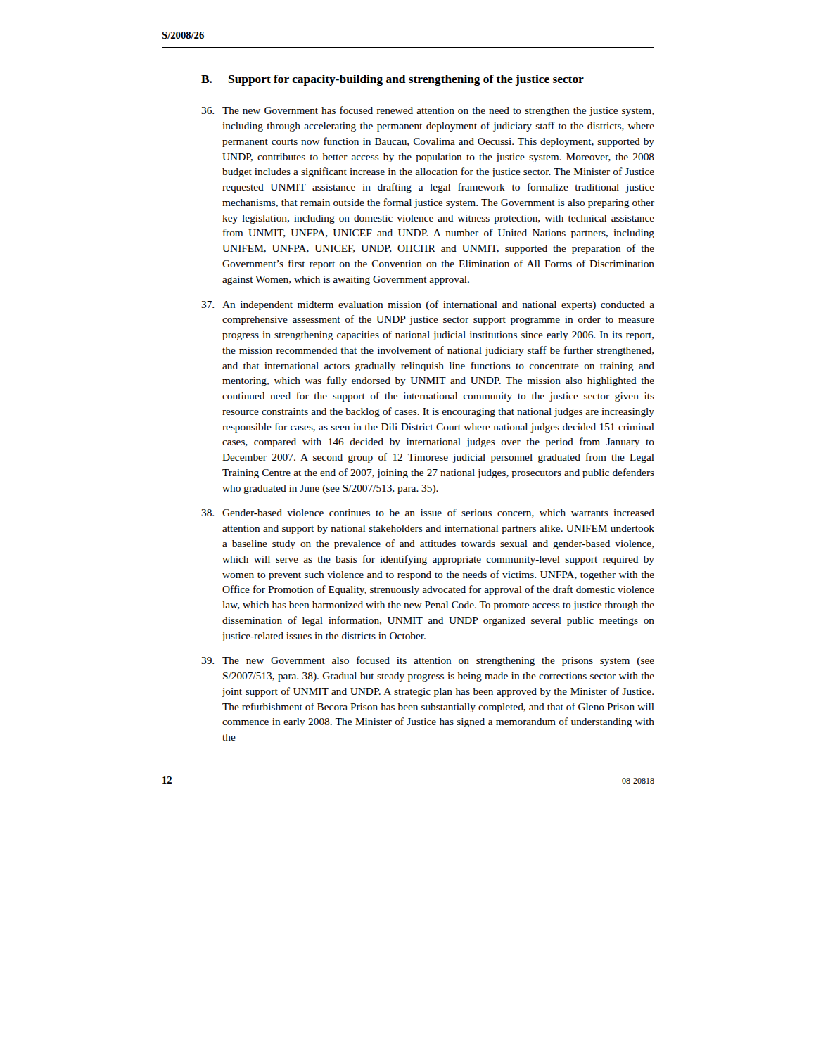S/2008/26
B. Support for capacity-building and strengthening of the justice sector
36. The new Government has focused renewed attention on the need to strengthen the justice system, including through accelerating the permanent deployment of judiciary staff to the districts, where permanent courts now function in Baucau, Covalima and Oecussi. This deployment, supported by UNDP, contributes to better access by the population to the justice system. Moreover, the 2008 budget includes a significant increase in the allocation for the justice sector. The Minister of Justice requested UNMIT assistance in drafting a legal framework to formalize traditional justice mechanisms, that remain outside the formal justice system. The Government is also preparing other key legislation, including on domestic violence and witness protection, with technical assistance from UNMIT, UNFPA, UNICEF and UNDP. A number of United Nations partners, including UNIFEM, UNFPA, UNICEF, UNDP, OHCHR and UNMIT, supported the preparation of the Government’s first report on the Convention on the Elimination of All Forms of Discrimination against Women, which is awaiting Government approval.
37. An independent midterm evaluation mission (of international and national experts) conducted a comprehensive assessment of the UNDP justice sector support programme in order to measure progress in strengthening capacities of national judicial institutions since early 2006. In its report, the mission recommended that the involvement of national judiciary staff be further strengthened, and that international actors gradually relinquish line functions to concentrate on training and mentoring, which was fully endorsed by UNMIT and UNDP. The mission also highlighted the continued need for the support of the international community to the justice sector given its resource constraints and the backlog of cases. It is encouraging that national judges are increasingly responsible for cases, as seen in the Dili District Court where national judges decided 151 criminal cases, compared with 146 decided by international judges over the period from January to December 2007. A second group of 12 Timorese judicial personnel graduated from the Legal Training Centre at the end of 2007, joining the 27 national judges, prosecutors and public defenders who graduated in June (see S/2007/513, para. 35).
38. Gender-based violence continues to be an issue of serious concern, which warrants increased attention and support by national stakeholders and international partners alike. UNIFEM undertook a baseline study on the prevalence of and attitudes towards sexual and gender-based violence, which will serve as the basis for identifying appropriate community-level support required by women to prevent such violence and to respond to the needs of victims. UNFPA, together with the Office for Promotion of Equality, strenuously advocated for approval of the draft domestic violence law, which has been harmonized with the new Penal Code. To promote access to justice through the dissemination of legal information, UNMIT and UNDP organized several public meetings on justice-related issues in the districts in October.
39. The new Government also focused its attention on strengthening the prisons system (see S/2007/513, para. 38). Gradual but steady progress is being made in the corrections sector with the joint support of UNMIT and UNDP. A strategic plan has been approved by the Minister of Justice. The refurbishment of Becora Prison has been substantially completed, and that of Gleno Prison will commence in early 2008. The Minister of Justice has signed a memorandum of understanding with the
12 08-20818